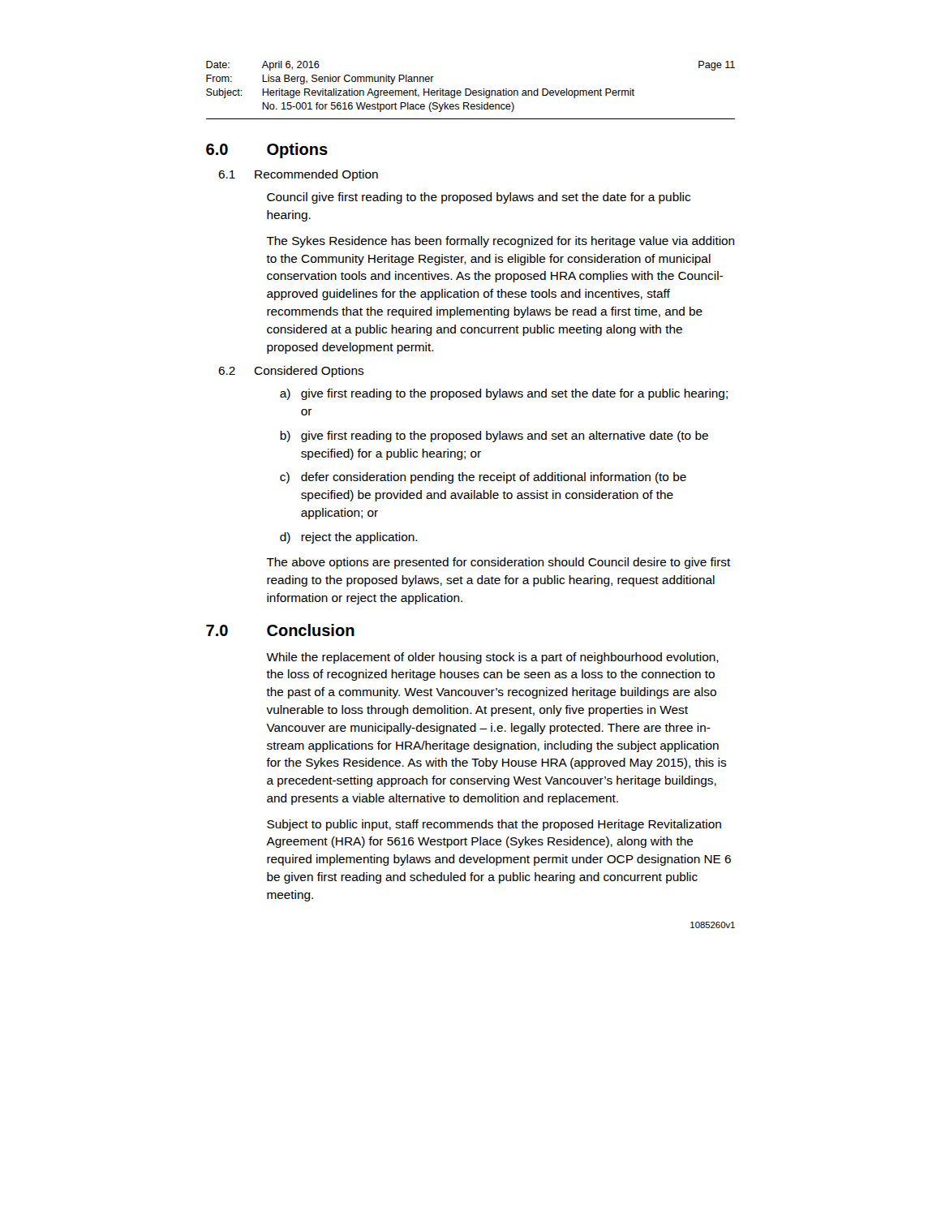| Date: | April 6, 2016 | Page 11 |
| From: | Lisa Berg, Senior Community Planner |
| Subject: | Heritage Revitalization Agreement, Heritage Designation and Development Permit No. 15-001 for 5616 Westport Place (Sykes Residence) |
6.0
Options
6.1
Recommended Option
Council give first reading to the proposed bylaws and set the date for a public hearing.
The Sykes Residence has been formally recognized for its heritage value via addition to the Community Heritage Register, and is eligible for consideration of municipal conservation tools and incentives. As the proposed HRA complies with the Council-approved guidelines for the application of these tools and incentives, staff recommends that the required implementing bylaws be read a first time, and be considered at a public hearing and concurrent public meeting along with the proposed development permit.
6.2
Considered Options
a) give first reading to the proposed bylaws and set the date for a public hearing; or
b) give first reading to the proposed bylaws and set an alternative date (to be specified) for a public hearing; or
c) defer consideration pending the receipt of additional information (to be specified) be provided and available to assist in consideration of the application; or
d) reject the application.
The above options are presented for consideration should Council desire to give first reading to the proposed bylaws, set a date for a public hearing, request additional information or reject the application.
7.0
Conclusion
While the replacement of older housing stock is a part of neighbourhood evolution, the loss of recognized heritage houses can be seen as a loss to the connection to the past of a community. West Vancouver’s recognized heritage buildings are also vulnerable to loss through demolition. At present, only five properties in West Vancouver are municipally-designated – i.e. legally protected. There are three in-stream applications for HRA/heritage designation, including the subject application for the Sykes Residence. As with the Toby House HRA (approved May 2015), this is a precedent-setting approach for conserving West Vancouver’s heritage buildings, and presents a viable alternative to demolition and replacement.
Subject to public input, staff recommends that the proposed Heritage Revitalization Agreement (HRA) for 5616 Westport Place (Sykes Residence), along with the required implementing bylaws and development permit under OCP designation NE 6 be given first reading and scheduled for a public hearing and concurrent public meeting.
1085260v1